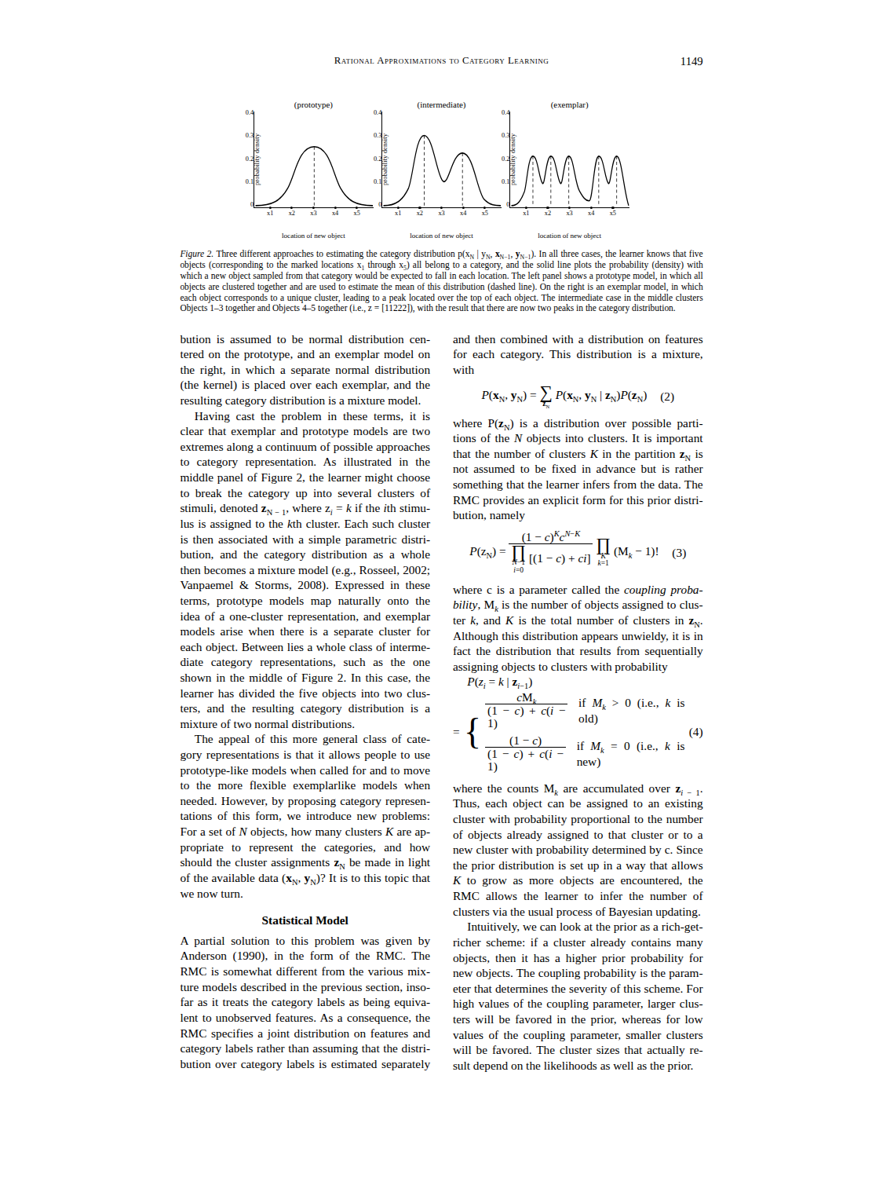Rational Approximations to Category Learning 1149
(prototype)
probability density
0.4 0.3 0.2 0.1 0
x1 x2 x3 x4 x5
location of new object
(intermediate)
probability density
0.4 0.3 0.2 0.1 0
x1 x2 x3 x4 x5
location of new object
(exemplar)
probability density
0.4 0.3 0.2 0.1 0
x1 x2 x3 x4 x5
location of new object
Figure 2. Three different approaches to estimating the category distribution p(xN | yN, xN−1, yN−1). In all three cases, the learner knows that five objects (corresponding to the marked locations x1 through x5) all belong to a category, and the solid line plots the probability (density) with which a new object sampled from that category would be expected to fall in each location. The left panel shows a prototype model, in which all objects are clustered together and are used to estimate the mean of this distribution (dashed line). On the right is an exemplar model, in which each object corresponds to a unique cluster, leading to a peak located over the top of each object. The intermediate case in the middle clusters Objects 1–3 together and Objects 4–5 together (i.e., z = [11222]), with the result that there are now two peaks in the category distribution.
bution is assumed to be normal distribution centered on the prototype, and an exemplar model on the right, in which a separate normal distribution (the kernel) is placed over each exemplar, and the resulting category distribution is a mixture model.
Having cast the problem in these terms, it is clear that exemplar and prototype models are two extremes along a continuum of possible approaches to category representation. As illustrated in the middle panel of Figure 2, the learner might choose to break the category up into several clusters of stimuli, denoted zN − 1, where zi = k if the ith stimulus is assigned to the kth cluster. Each such cluster is then associated with a simple parametric distribution, and the category distribution as a whole then becomes a mixture model (e.g., Rosseel, 2002; Vanpaemel & Storms, 2008). Expressed in these terms, prototype models map naturally onto the idea of a one-cluster representation, and exemplar models arise when there is a separate cluster for each object. Between lies a whole class of intermediate category representations, such as the one shown in the middle of Figure 2. In this case, the learner has divided the five objects into two clusters, and the resulting category distribution is a mixture of two normal distributions.
The appeal of this more general class of category representations is that it allows people to use prototype-like models when called for and to move to the more flexible exemplarlike models when needed. However, by proposing category representations of this form, we introduce new problems: For a set of N objects, how many clusters K are appropriate to represent the categories, and how should the cluster assignments zN be made in light of the available data (xN, yN)? It is to this topic that we now turn.
Statistical Model
A partial solution to this problem was given by Anderson (1990), in the form of the RMC. The RMC is somewhat different from the various mixture models described in the previous section, insofar as it treats the category labels as being equivalent to unobserved features. As a consequence, the RMC specifies a joint distribution on features and category labels rather than assuming that the distribution over category labels is estimated separately and then combined with a distribution on features for each category. This distribution is a mixture, with
P(xN, yN) = ∑zN P(xN, yN | zN)P(zN) (2)
where P(zN) is a distribution over possible partitions of the N objects into clusters. It is important that the number of clusters K in the partition zN is not assumed to be fixed in advance but is rather something that the learner infers from the data. The RMC provides an explicit form for this prior distribution, namely
P(zN) = (1 − c)KcN−K ∏N−1 i=0 [(1 − c) + ci] ∏Kk=1 (Mk − 1)! (3)
where c is a parameter called the coupling probability, Mk is the number of objects assigned to cluster k, and K is the total number of clusters in zN. Although this distribution appears unwieldy, it is in fact the distribution that results from sequentially assigning objects to clusters with probability
P(zi = k | zi−1)
= { c Mk (1 − c) + c(i − 1) if Mk > 0 (i.e., k is old) (1 − c) (1 − c) + c(i − 1) if Mk = 0 (i.e., k is new) (4)
where the counts Mk are accumulated over zi − 1. Thus, each object can be assigned to an existing cluster with probability proportional to the number of objects already assigned to that cluster or to a new cluster with probability determined by c. Since the prior distribution is set up in a way that allows K to grow as more objects are encountered, the RMC allows the learner to infer the number of clusters via the usual process of Bayesian updating.
Intuitively, we can look at the prior as a rich-get-richer scheme: if a cluster already contains many objects, then it has a higher prior probability for new objects. The coupling probability is the parameter that determines the severity of this scheme. For high values of the coupling parameter, larger clusters will be favored in the prior, whereas for low values of the coupling parameter, smaller clusters will be favored. The cluster sizes that actually result depend on the likelihoods as well as the prior.